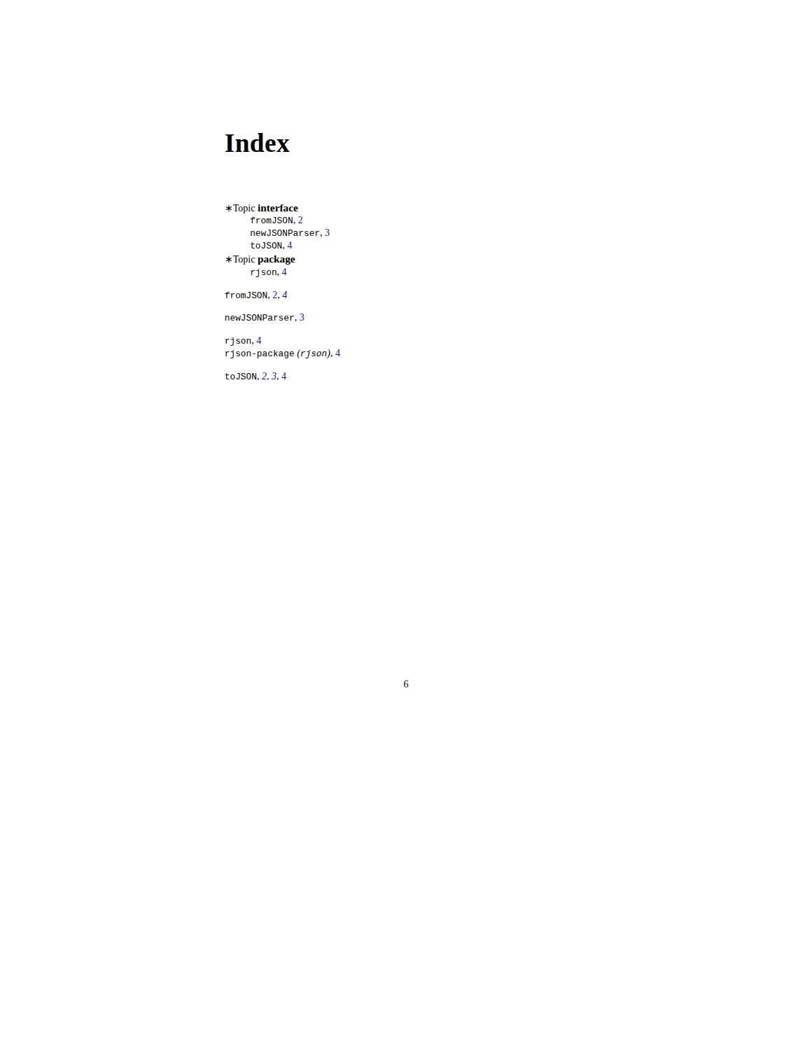Index
∗Topic interface
fromJSON, 2
newJSONParser, 3
toJSON, 4
∗Topic package
rjson, 4
fromJSON, 2, 4
newJSONParser, 3
rjson, 4
rjson-package (rjson), 4
toJSON, 2, 3, 4
6